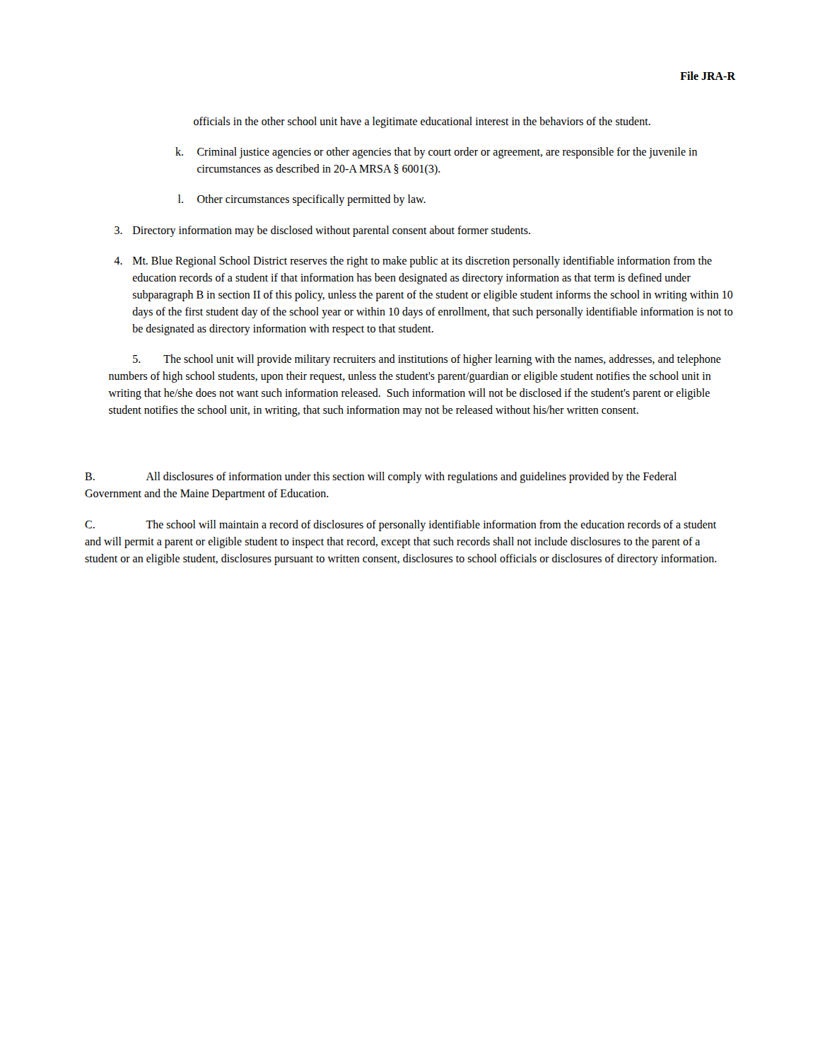File JRA-R
officials in the other school unit have a legitimate educational interest in the behaviors of the student.
Criminal justice agencies or other agencies that by court order or agreement, are responsible for the juvenile in circumstances as described in 20-A MRSA § 6001(3).
Other circumstances specifically permitted by law.
Directory information may be disclosed without parental consent about former students.
Mt. Blue Regional School District reserves the right to make public at its discretion personally identifiable information from the education records of a student if that information has been designated as directory information as that term is defined under subparagraph B in section II of this policy, unless the parent of the student or eligible student informs the school in writing within 10 days of the first student day of the school year or within 10 days of enrollment, that such personally identifiable information is not to be designated as directory information with respect to that student.
5. The school unit will provide military recruiters and institutions of higher learning with the names, addresses, and telephone numbers of high school students, upon their request, unless the student's parent/guardian or eligible student notifies the school unit in writing that he/she does not want such information released. Such information will not be disclosed if the student's parent or eligible student notifies the school unit, in writing, that such information may not be released without his/her written consent.
B. All disclosures of information under this section will comply with regulations and guidelines provided by the Federal Government and the Maine Department of Education.
C. The school will maintain a record of disclosures of personally identifiable information from the education records of a student and will permit a parent or eligible student to inspect that record, except that such records shall not include disclosures to the parent of a student or an eligible student, disclosures pursuant to written consent, disclosures to school officials or disclosures of directory information.